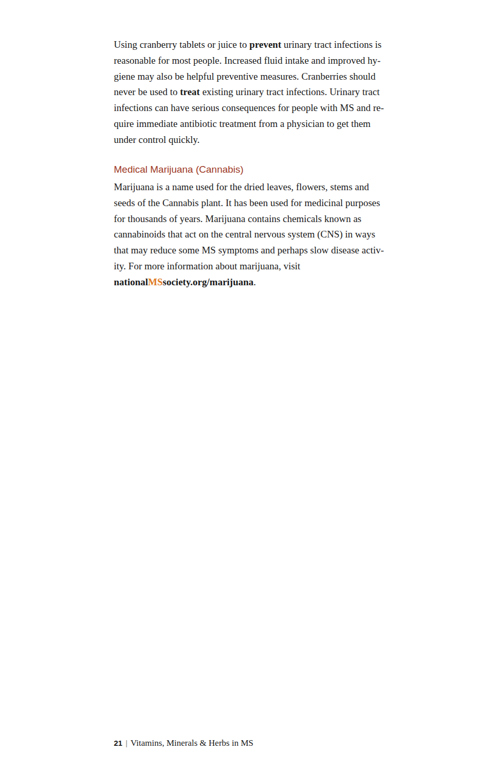Using cranberry tablets or juice to prevent urinary tract infections is reasonable for most people. Increased fluid intake and improved hygiene may also be helpful preventive measures. Cranberries should never be used to treat existing urinary tract infections. Urinary tract infections can have serious consequences for people with MS and require immediate antibiotic treatment from a physician to get them under control quickly.
Medical Marijuana (Cannabis)
Marijuana is a name used for the dried leaves, flowers, stems and seeds of the Cannabis plant. It has been used for medicinal purposes for thousands of years. Marijuana contains chemicals known as cannabinoids that act on the central nervous system (CNS) in ways that may reduce some MS symptoms and perhaps slow disease activity. For more information about marijuana, visit nationalMSsociety.org/marijuana.
21|Vitamins, Minerals & Herbs in MS